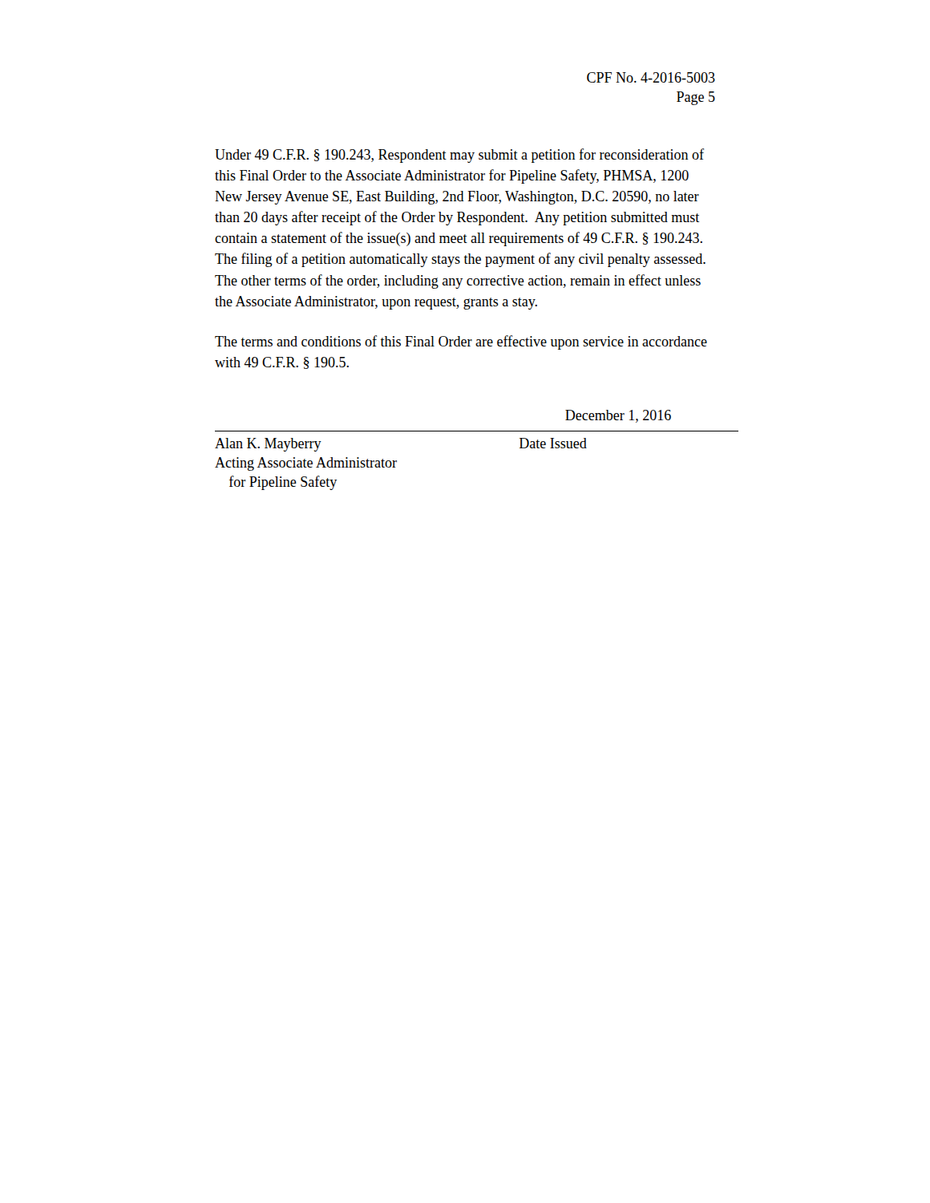CPF No. 4-2016-5003
Page 5
Under 49 C.F.R. § 190.243, Respondent may submit a petition for reconsideration of this Final Order to the Associate Administrator for Pipeline Safety, PHMSA, 1200 New Jersey Avenue SE, East Building, 2nd Floor, Washington, D.C. 20590, no later than 20 days after receipt of the Order by Respondent. Any petition submitted must contain a statement of the issue(s) and meet all requirements of 49 C.F.R. § 190.243. The filing of a petition automatically stays the payment of any civil penalty assessed. The other terms of the order, including any corrective action, remain in effect unless the Associate Administrator, upon request, grants a stay.
The terms and conditions of this Final Order are effective upon service in accordance with 49 C.F.R. § 190.5.
December 1, 2016
| Alan K. Mayberry Acting Associate Administrator for Pipeline Safety | | Date Issued |